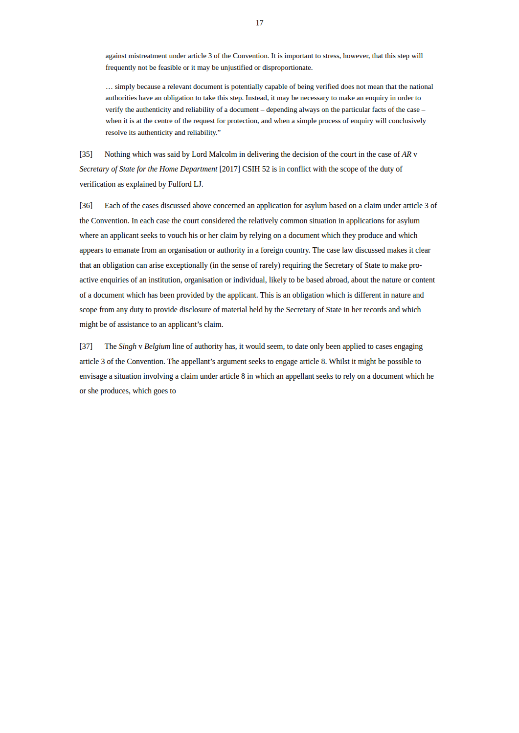17
against mistreatment under article 3 of the Convention. It is important to stress, however, that this step will frequently not be feasible or it may be unjustified or disproportionate.
… simply because a relevant document is potentially capable of being verified does not mean that the national authorities have an obligation to take this step. Instead, it may be necessary to make an enquiry in order to verify the authenticity and reliability of a document – depending always on the particular facts of the case – when it is at the centre of the request for protection, and when a simple process of enquiry will conclusively resolve its authenticity and reliability.”
[35] Nothing which was said by Lord Malcolm in delivering the decision of the court in the case of AR v Secretary of State for the Home Department [2017] CSIH 52 is in conflict with the scope of the duty of verification as explained by Fulford LJ.
[36] Each of the cases discussed above concerned an application for asylum based on a claim under article 3 of the Convention. In each case the court considered the relatively common situation in applications for asylum where an applicant seeks to vouch his or her claim by relying on a document which they produce and which appears to emanate from an organisation or authority in a foreign country. The case law discussed makes it clear that an obligation can arise exceptionally (in the sense of rarely) requiring the Secretary of State to make pro-active enquiries of an institution, organisation or individual, likely to be based abroad, about the nature or content of a document which has been provided by the applicant. This is an obligation which is different in nature and scope from any duty to provide disclosure of material held by the Secretary of State in her records and which might be of assistance to an applicant’s claim.
[37] The Singh v Belgium line of authority has, it would seem, to date only been applied to cases engaging article 3 of the Convention. The appellant’s argument seeks to engage article 8. Whilst it might be possible to envisage a situation involving a claim under article 8 in which an appellant seeks to rely on a document which he or she produces, which goes to